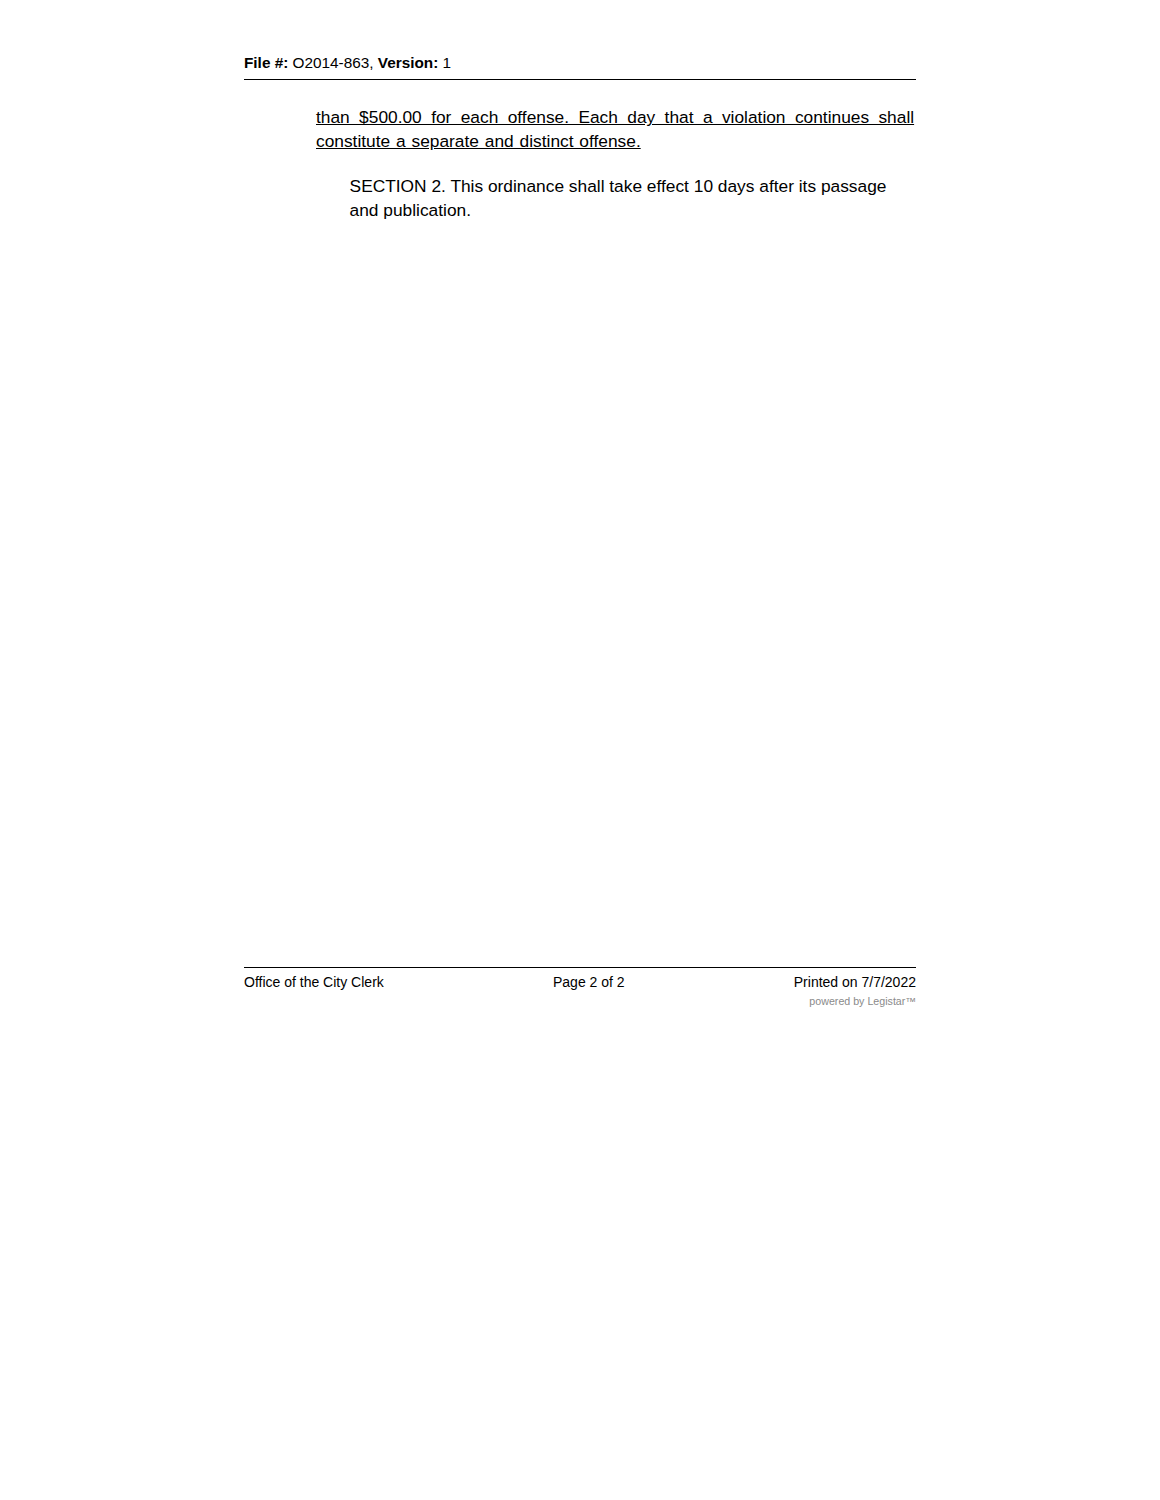File #: O2014-863, Version: 1
than $500.00 for each offense. Each day that a violation continues shall constitute a separate and distinct offense.
SECTION 2. This ordinance shall take effect 10 days after its passage and publication.
Office of the City Clerk
Page 2 of 2
Printed on 7/7/2022
powered by Legistar™